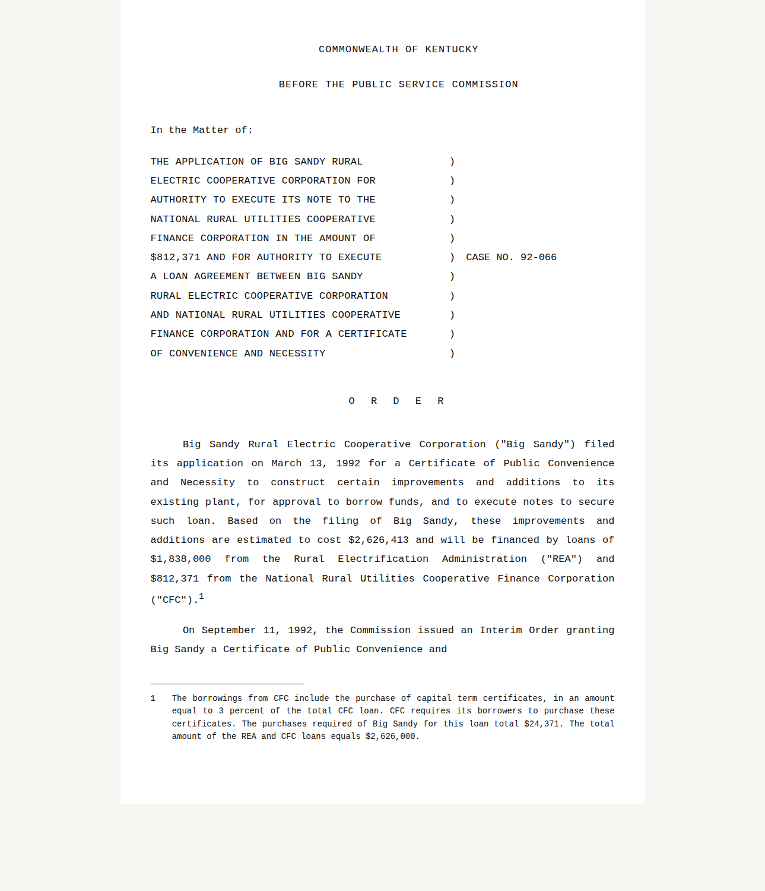COMMONWEALTH OF KENTUCKY
BEFORE THE PUBLIC SERVICE COMMISSION
In the Matter of:
| THE APPLICATION OF BIG SANDY RURAL ELECTRIC COOPERATIVE CORPORATION FOR AUTHORITY TO EXECUTE ITS NOTE TO THE NATIONAL RURAL UTILITIES COOPERATIVE FINANCE CORPORATION IN THE AMOUNT OF $812,371 AND FOR AUTHORITY TO EXECUTE A LOAN AGREEMENT BETWEEN BIG SANDY RURAL ELECTRIC COOPERATIVE CORPORATION AND NATIONAL RURAL UTILITIES COOPERATIVE FINANCE CORPORATION AND FOR A CERTIFICATE OF CONVENIENCE AND NECESSITY | ) ) ) ) ) ) ) ) ) ) ) | CASE NO. 92-066 |
O R D E R
Big Sandy Rural Electric Cooperative Corporation ("Big Sandy") filed its application on March 13, 1992 for a Certificate of Public Convenience and Necessity to construct certain improvements and additions to its existing plant, for approval to borrow funds, and to execute notes to secure such loan. Based on the filing of Big Sandy, these improvements and additions are estimated to cost $2,626,413 and will be financed by loans of $1,838,000 from the Rural Electrification Administration ("REA") and $812,371 from the National Rural Utilities Cooperative Finance Corporation ("CFC").1
On September 11, 1992, the Commission issued an Interim Order granting Big Sandy a Certificate of Public Convenience and
1
The borrowings from CFC include the purchase of capital term certificates, in an amount equal to 3 percent of the total CFC loan. CFC requires its borrowers to purchase these certificates. The purchases required of Big Sandy for this loan total $24,371. The total amount of the REA and CFC loans equals $2,626,000.